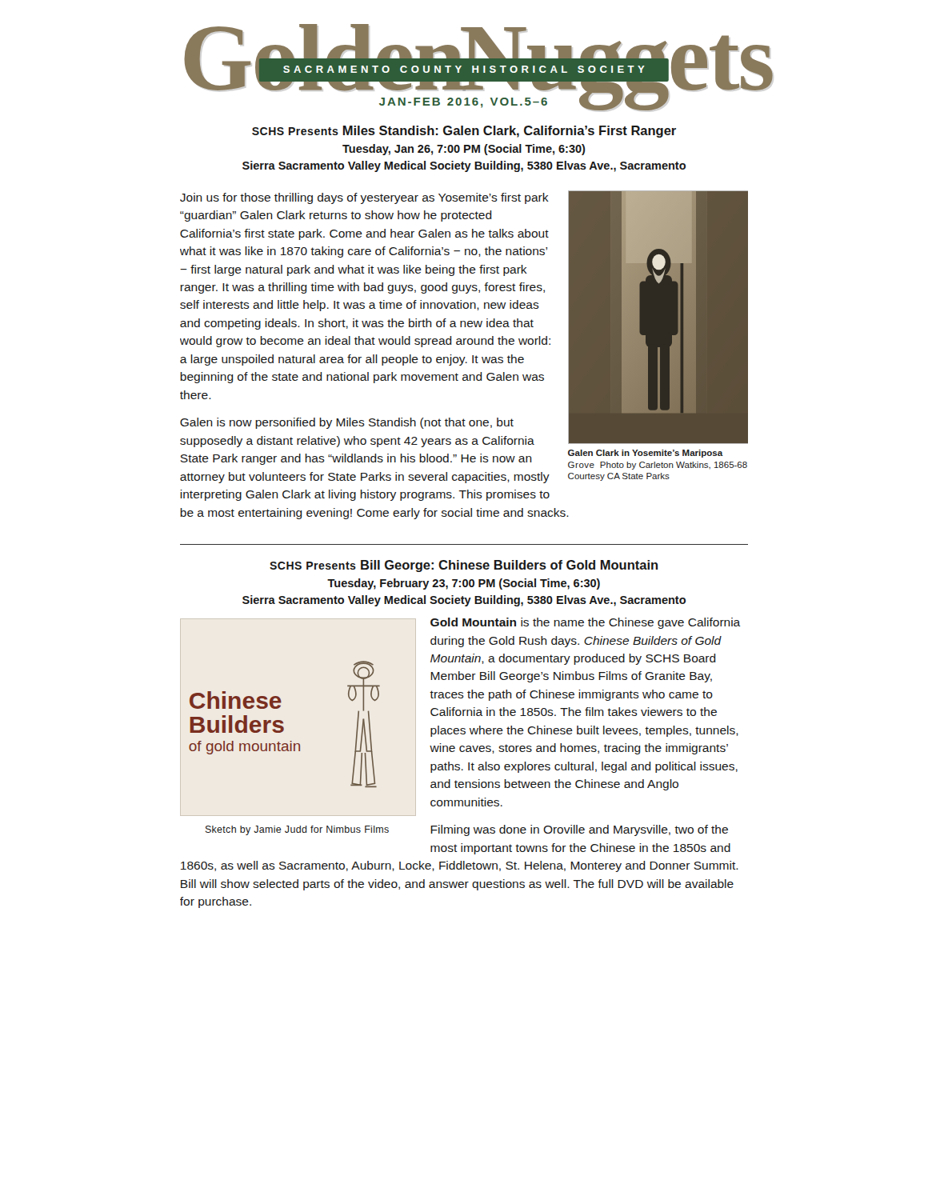Sacramento County Historical Society
Golden Nuggets
Jan-Feb 2016, vol.5–6
SCHS Presents Miles Standish: Galen Clark, California’s First Ranger
Tuesday, Jan 26, 7:00 PM (Social Time, 6:30)
Sierra Sacramento Valley Medical Society Building, 5380 Elvas Ave., Sacramento
Galen Clark in Yosemite’s Mariposa Grove Photo by Carleton Watkins, 1865-68
Courtesy CA State Parks
Join us for those thrilling days of yesteryear as Yosemite’s first park “guardian” Galen Clark returns to show how he protected California’s first state park. Come and hear Galen as he talks about what it was like in 1870 taking care of California’s − no, the nations’ − first large natural park and what it was like being the first park ranger. It was a thrilling time with bad guys, good guys, forest fires, self interests and little help. It was a time of innovation, new ideas and competing ideals. In short, it was the birth of a new idea that would grow to become an ideal that would spread around the world: a large unspoiled natural area for all people to enjoy. It was the beginning of the state and national park movement and Galen was there.
Galen is now personified by Miles Standish (not that one, but supposedly a distant relative) who spent 42 years as a California State Park ranger and has “wildlands in his blood.” He is now an attorney but volunteers for State Parks in several capacities, mostly interpreting Galen Clark at living history programs. This promises to be a most entertaining evening! Come early for social time and snacks.
SCHS Presents Bill George: Chinese Builders of Gold Mountain
Tuesday, February 23, 7:00 PM (Social Time, 6:30)
Sierra Sacramento Valley Medical Society Building, 5380 Elvas Ave., Sacramento
Chinese Builders of gold mountain
Sketch by Jamie Judd for Nimbus Films
Gold Mountain is the name the Chinese gave California during the Gold Rush days. Chinese Builders of Gold Mountain, a documentary produced by SCHS Board Member Bill George’s Nimbus Films of Granite Bay, traces the path of Chinese immigrants who came to California in the 1850s. The film takes viewers to the places where the Chinese built levees, temples, tunnels, wine caves, stores and homes, tracing the immigrants’ paths. It also explores cultural, legal and political issues, and tensions between the Chinese and Anglo communities.
Filming was done in Oroville and Marysville, two of the most important towns for the Chinese in the 1850s and 1860s, as well as Sacramento, Auburn, Locke, Fiddletown, St. Helena, Monterey and Donner Summit. Bill will show selected parts of the video, and answer questions as well. The full DVD will be available for purchase.